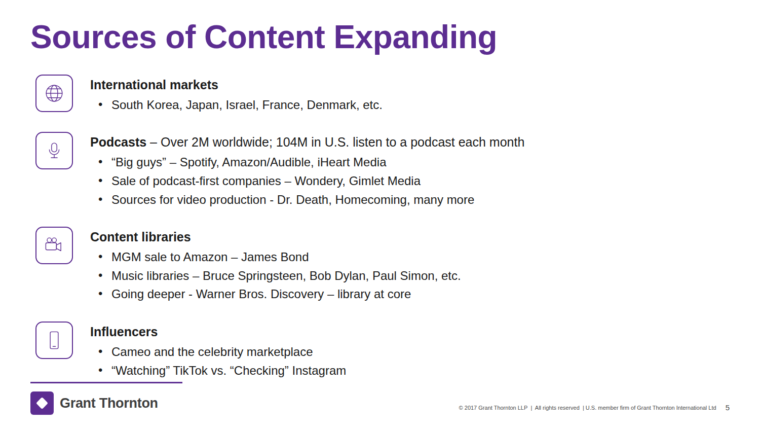Sources of Content Expanding
International markets
South Korea, Japan, Israel, France, Denmark, etc.
Podcasts – Over 2M worldwide; 104M in U.S. listen to a podcast each month
“Big guys” – Spotify, Amazon/Audible, iHeart Media
Sale of podcast-first companies – Wondery, Gimlet Media
Sources for video production - Dr. Death, Homecoming, many more
Content libraries
MGM sale to Amazon – James Bond
Music libraries – Bruce Springsteen, Bob Dylan, Paul Simon, etc.
Going deeper - Warner Bros. Discovery – library at core
Influencers
Cameo and the celebrity marketplace
“Watching” TikTok vs. “Checking” Instagram
Grant Thornton
© 2017 Grant Thornton LLP | All rights reserved | U.S. member firm of Grant Thornton International Ltd 5